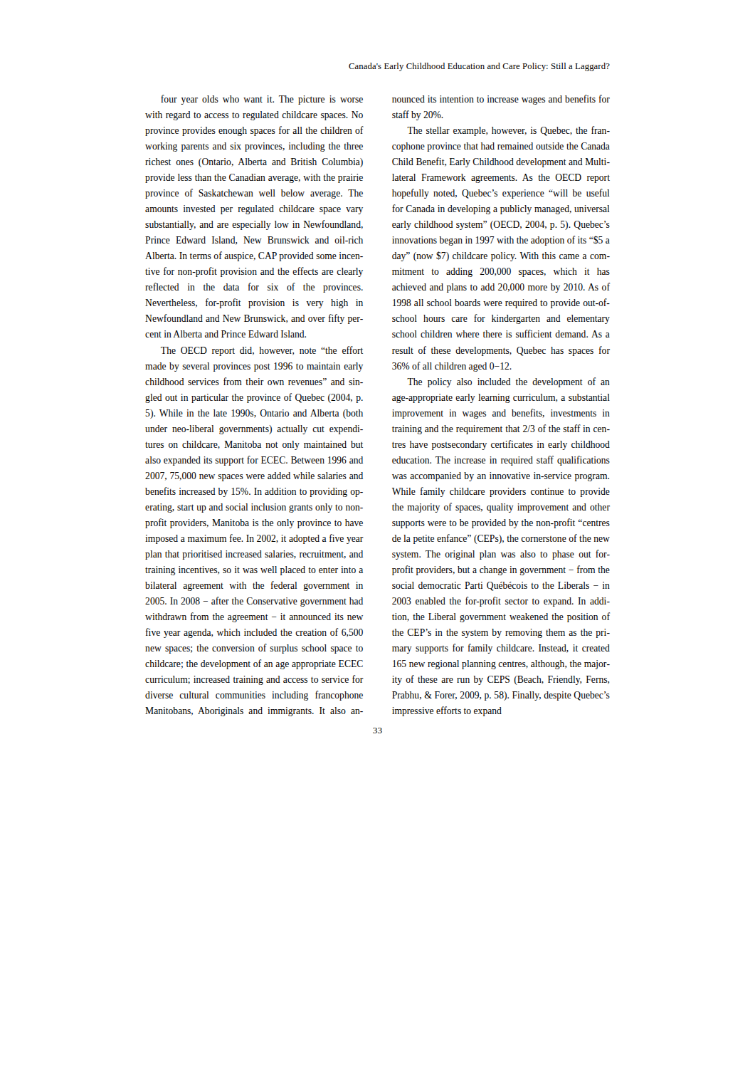Canada's Early Childhood Education and Care Policy: Still a Laggard?
four year olds who want it. The picture is worse with regard to access to regulated childcare spaces. No province provides enough spaces for all the children of working parents and six provinces, including the three richest ones (Ontario, Alberta and British Columbia) provide less than the Canadian average, with the prairie province of Saskatchewan well below average. The amounts invested per regulated childcare space vary substantially, and are especially low in Newfoundland, Prince Edward Island, New Brunswick and oil-rich Alberta. In terms of auspice, CAP provided some incentive for non-profit provision and the effects are clearly reflected in the data for six of the provinces. Nevertheless, for-profit provision is very high in Newfoundland and New Brunswick, and over fifty percent in Alberta and Prince Edward Island.
The OECD report did, however, note “the effort made by several provinces post 1996 to maintain early childhood services from their own revenues” and singled out in particular the province of Quebec (2004, p. 5). While in the late 1990s, Ontario and Alberta (both under neo-liberal governments) actually cut expenditures on childcare, Manitoba not only maintained but also expanded its support for ECEC. Between 1996 and 2007, 75,000 new spaces were added while salaries and benefits increased by 15%. In addition to providing operating, start up and social inclusion grants only to non-profit providers, Manitoba is the only province to have imposed a maximum fee. In 2002, it adopted a five year plan that prioritised increased salaries, recruitment, and training incentives, so it was well placed to enter into a bilateral agreement with the federal government in 2005. In 2008 − after the Conservative government had withdrawn from the agreement − it announced its new five year agenda, which included the creation of 6,500 new spaces; the conversion of surplus school space to childcare; the development of an age appropriate ECEC curriculum; increased training and access to service for diverse cultural communities including francophone Manitobans, Aboriginals and immigrants. It also announced its intention to increase wages and benefits for staff by 20%.
The stellar example, however, is Quebec, the francophone province that had remained outside the Canada Child Benefit, Early Childhood development and Multi-lateral Framework agreements. As the OECD report hopefully noted, Quebec’s experience “will be useful for Canada in developing a publicly managed, universal early childhood system” (OECD, 2004, p. 5). Quebec’s innovations began in 1997 with the adoption of its “$5 a day” (now $7) childcare policy. With this came a commitment to adding 200,000 spaces, which it has achieved and plans to add 20,000 more by 2010. As of 1998 all school boards were required to provide out-of-school hours care for kindergarten and elementary school children where there is sufficient demand. As a result of these developments, Quebec has spaces for 36% of all children aged 0−12.
The policy also included the development of an age-appropriate early learning curriculum, a substantial improvement in wages and benefits, investments in training and the requirement that 2/3 of the staff in centres have postsecondary certificates in early childhood education. The increase in required staff qualifications was accompanied by an innovative in-service program. While family childcare providers continue to provide the majority of spaces, quality improvement and other supports were to be provided by the non-profit “centres de la petite enfance” (CEPs), the cornerstone of the new system. The original plan was also to phase out for-profit providers, but a change in government − from the social democratic Parti Québécois to the Liberals − in 2003 enabled the for-profit sector to expand. In addition, the Liberal government weakened the position of the CEP’s in the system by removing them as the primary supports for family childcare. Instead, it created 165 new regional planning centres, although, the majority of these are run by CEPS (Beach, Friendly, Ferns, Prabhu, & Forer, 2009, p. 58). Finally, despite Quebec’s impressive efforts to expand
33